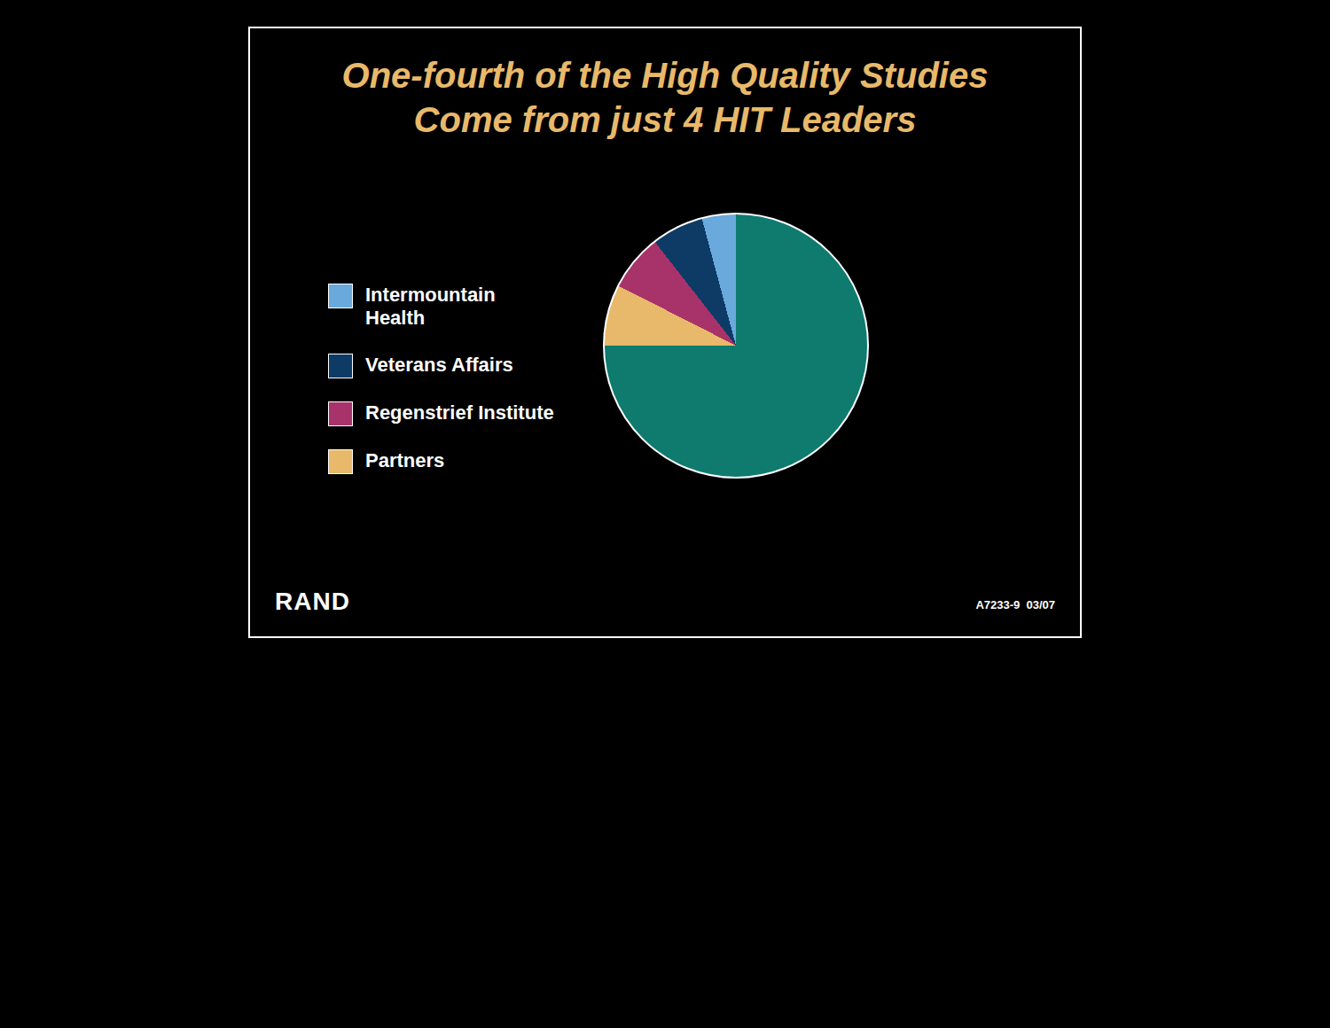One-fourth of the High Quality Studies
Come from just 4 HIT Leaders
Intermountain
Health
Veterans Affairs
Regenstrief Institute
Partners
RAND
A7233-9 03/07